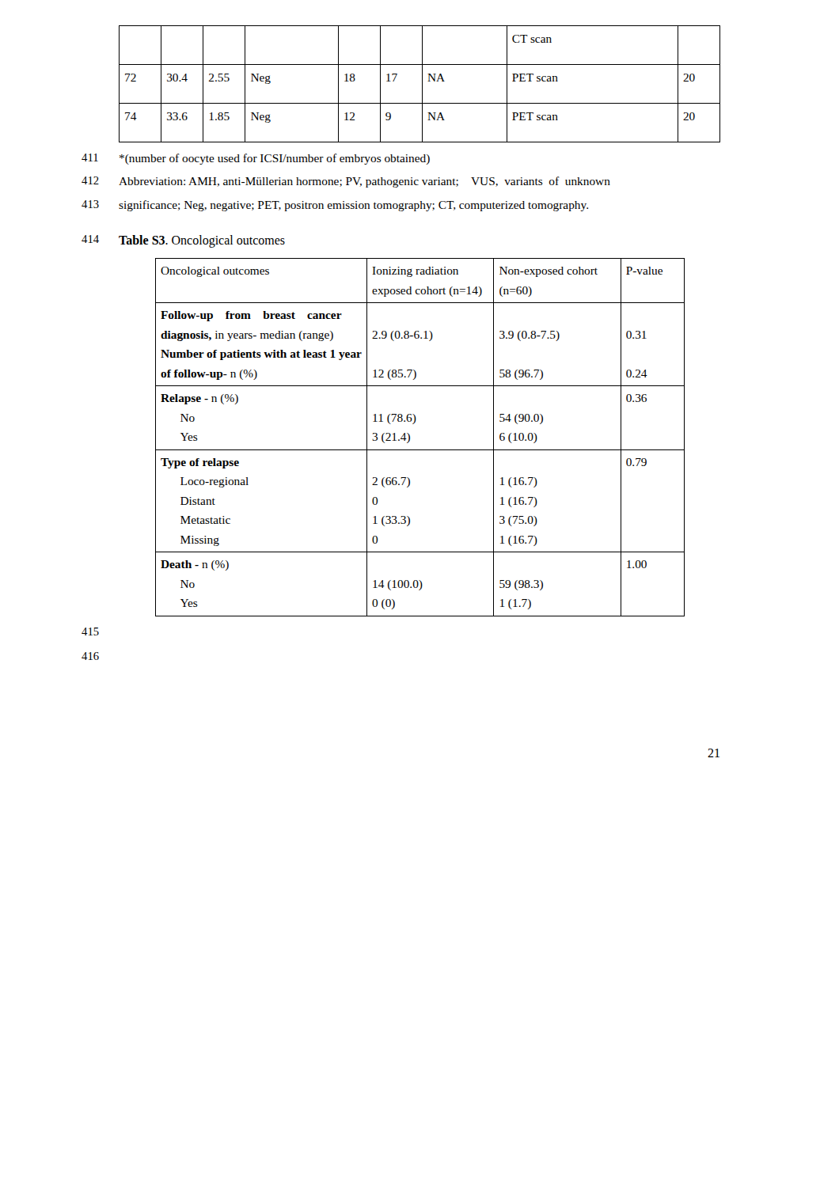| | | | | | | | CT scan | |
| 72 | 30.4 | 2.55 | Neg | 18 | 17 | NA | PET scan | 20 |
| 74 | 33.6 | 1.85 | Neg | 12 | 9 | NA | PET scan | 20 |
411*(number of oocyte used for ICSI/number of embryos obtained)
412 Abbreviation: AMH, anti-Müllerian hormone; PV, pathogenic variant; VUS, variants of unknown
413significance; Neg, negative; PET, positron emission tomography; CT, computerized tomography.
414 Table S3. Oncological outcomes
| Oncological outcomes | Ionizing radiation exposed cohort (n=14) | Non-exposed cohort (n=60) | P-value |
| Follow-up from breast cancer diagnosis, in years- median (range) Number of patients with at least 1 year of follow-up - n (%) | 2.9 (0.8-6.1) 12 (85.7) | 3.9 (0.8-7.5) 58 (96.7) | 0.31 0.24 |
| Relapse - n (%) No Yes | 11 (78.6) 3 (21.4) | 54 (90.0) 6 (10.0) | 0.36 |
| Type of relapse Loco-regional Distant Metastatic Missing | 2 (66.7) 0 1 (33.3) 0 | 1 (16.7) 1 (16.7) 3 (75.0) 1 (16.7) | 0.79 |
| Death - n (%) No Yes | 14 (100.0) 0 (0) | 59 (98.3) 1 (1.7) | 1.00 |
415
416
21